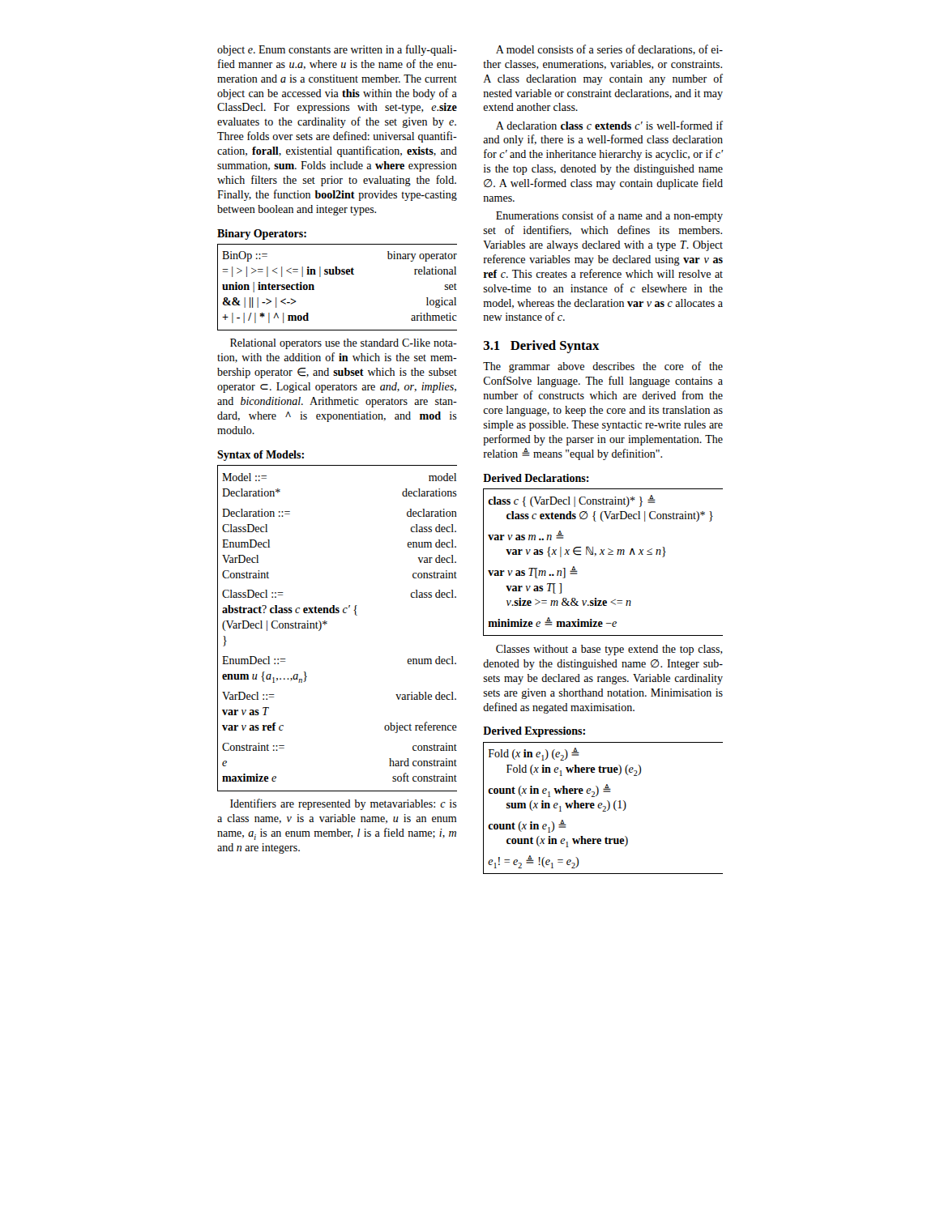object e. Enum constants are written in a fully-qualified manner as u.a, where u is the name of the enumeration and a is a constituent member. The current object can be accessed via this within the body of a ClassDecl. For expressions with set-type, e.size evaluates to the cardinality of the set given by e. Three folds over sets are defined: universal quantification, forall, existential quantification, exists, and summation, sum. Folds include a where expression which filters the set prior to evaluating the fold. Finally, the function bool2int provides type-casting between boolean and integer types.
Binary Operators:
| BinOp ::= | binary operator |
| = / > / >= / < / <= / in / subset | relational |
| union / intersection | set |
| && / // / -> / <-> | logical |
| + / - / / / * / ^ / mod | arithmetic |
Relational operators use the standard C-like notation, with the addition of in which is the set membership operator ∈, and subset which is the subset operator ⊂. Logical operators are and, or, implies, and biconditional. Arithmetic operators are standard, where ^ is exponentiation, and mod is modulo.
Syntax of Models:
| Model ::= | model |
| Declaration* | declarations |
| Declaration ::= | declaration |
| ClassDecl | class decl. |
| EnumDecl | enum decl. |
| VarDecl | var decl. |
| Constraint | constraint |
| ClassDecl ::= | class decl. |
| abstract ? class c extends c′ { | |
| (VarDecl / Constraint)* | |
| } | |
| EnumDecl ::= | enum decl. |
| enum u { a 1 ,…, a n } | |
| VarDecl ::= | variable decl. |
| var v as T | |
| var v as ref c | object reference |
| Constraint ::= | constraint |
| e | hard constraint |
| maximize e | soft constraint |
Identifiers are represented by metavariables: c is a class name, v is a variable name, u is an enum name, ai is an enum member, l is a field name; i, m and n are integers.
A model consists of a series of declarations, of either classes, enumerations, variables, or constraints. A class declaration may contain any number of nested variable or constraint declarations, and it may extend another class.
A declaration class c extends c′ is well-formed if and only if, there is a well-formed class declaration for c′ and the inheritance hierarchy is acyclic, or if c′ is the top class, denoted by the distinguished name ∅. A well-formed class may contain duplicate field names.
Enumerations consist of a name and a non-empty set of identifiers, which defines its members. Variables are always declared with a type T. Object reference variables may be declared using var v as ref c. This creates a reference which will resolve at solve-time to an instance of c elsewhere in the model, whereas the declaration var v as c allocates a new instance of c.
3.1 Derived Syntax
The grammar above describes the core of the ConfSolve language. The full language contains a number of constructs which are derived from the core language, to keep the core and its translation as simple as possible. These syntactic re-write rules are performed by the parser in our implementation. The relation ≜ means "equal by definition".
Derived Declarations:
class c { (VarDecl | Constraint)* } ≜
class c extends ∅ { (VarDecl | Constraint)* }
var v as m .. n ≜
var v as {x | x ∈ ℕ, x ≥ m ∧ x ≤ n}
var v as T[m .. n] ≜
var v as T[ ]
v.size >= m && v.size <= n
minimize e ≜ maximize −e
Classes without a base type extend the top class, denoted by the distinguished name ∅. Integer subsets may be declared as ranges. Variable cardinality sets are given a shorthand notation. Minimisation is defined as negated maximisation.
Derived Expressions:
Fold (x in e1) (e2) ≜
Fold (x in e1 where true) (e2)
count (x in e1 where e2) ≜
sum (x in e1 where e2) (1)
count (x in e1) ≜
count (x in e1 where true)
e1! = e2 ≜ !(e1 = e2)